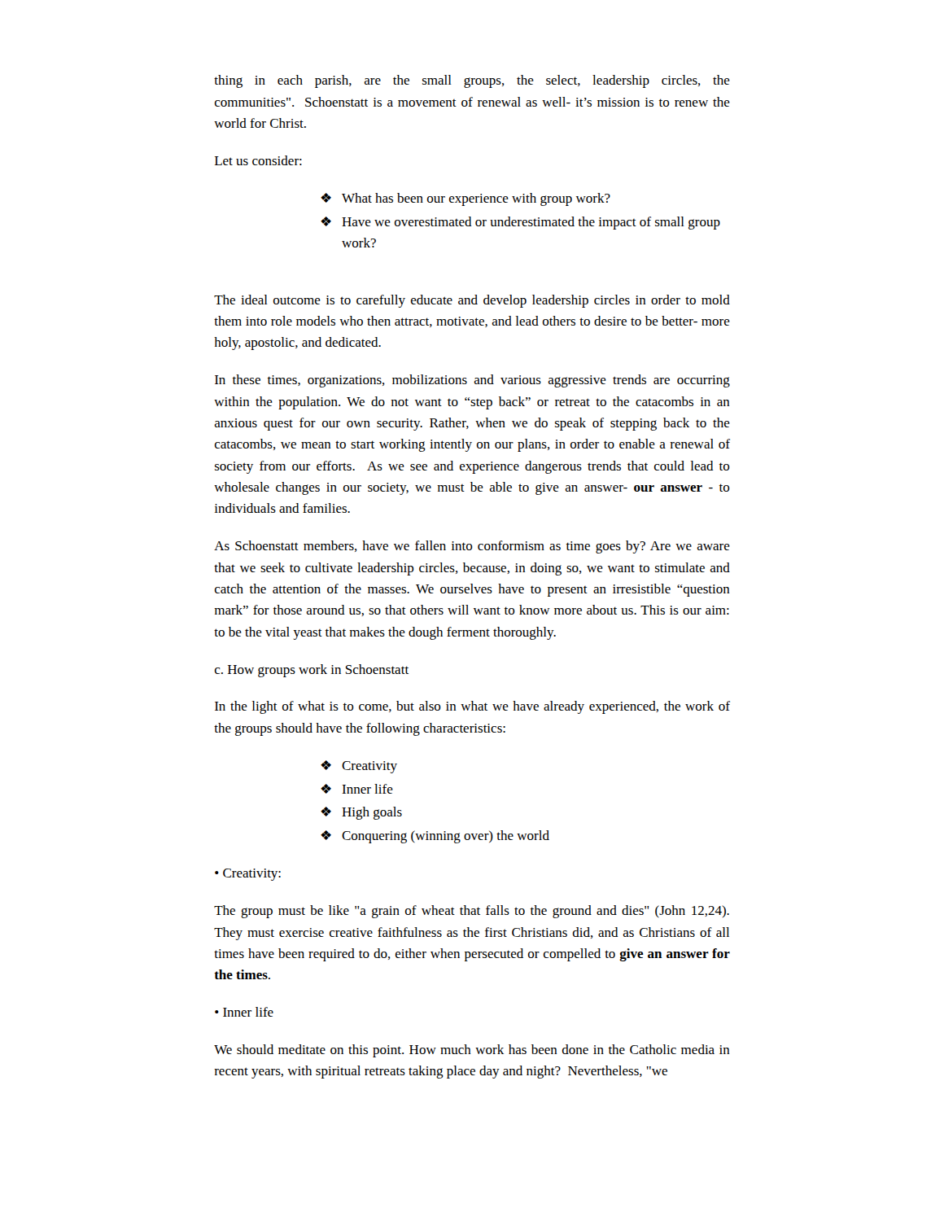thing in each parish, are the small groups, the select, leadership circles, the communities". Schoenstatt is a movement of renewal as well- it’s mission is to renew the world for Christ.
Let us consider:
What has been our experience with group work?
Have we overestimated or underestimated the impact of small group work?
The ideal outcome is to carefully educate and develop leadership circles in order to mold them into role models who then attract, motivate, and lead others to desire to be better- more holy, apostolic, and dedicated.
In these times, organizations, mobilizations and various aggressive trends are occurring within the population. We do not want to “step back” or retreat to the catacombs in an anxious quest for our own security. Rather, when we do speak of stepping back to the catacombs, we mean to start working intently on our plans, in order to enable a renewal of society from our efforts. As we see and experience dangerous trends that could lead to wholesale changes in our society, we must be able to give an answer- our answer - to individuals and families.
As Schoenstatt members, have we fallen into conformism as time goes by? Are we aware that we seek to cultivate leadership circles, because, in doing so, we want to stimulate and catch the attention of the masses. We ourselves have to present an irresistible “question mark” for those around us, so that others will want to know more about us. This is our aim: to be the vital yeast that makes the dough ferment thoroughly.
c. How groups work in Schoenstatt
In the light of what is to come, but also in what we have already experienced, the work of the groups should have the following characteristics:
Creativity
Inner life
High goals
Conquering (winning over) the world
• Creativity:
The group must be like "a grain of wheat that falls to the ground and dies" (John 12,24). They must exercise creative faithfulness as the first Christians did, and as Christians of all times have been required to do, either when persecuted or compelled to give an answer for the times.
• Inner life
We should meditate on this point. How much work has been done in the Catholic media in recent years, with spiritual retreats taking place day and night? Nevertheless, "we